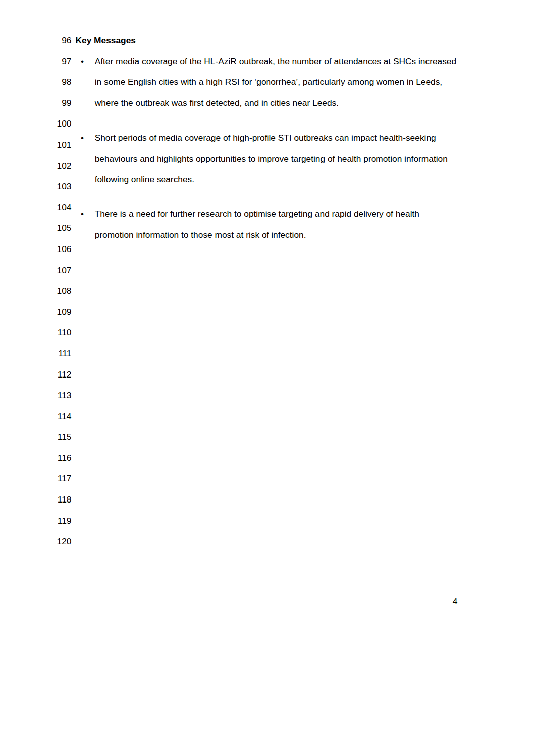96
97
98
99
100
101
102
103
104
105
106
107
108
109
110
111
112
113
114
115
116
117
118
119
120
Key Messages
After media coverage of the HL-AziR outbreak, the number of attendances at SHCs increased in some English cities with a high RSI for ‘gonorrhea’, particularly among women in Leeds, where the outbreak was first detected, and in cities near Leeds.
Short periods of media coverage of high-profile STI outbreaks can impact health-seeking behaviours and highlights opportunities to improve targeting of health promotion information following online searches.
There is a need for further research to optimise targeting and rapid delivery of health promotion information to those most at risk of infection.
4